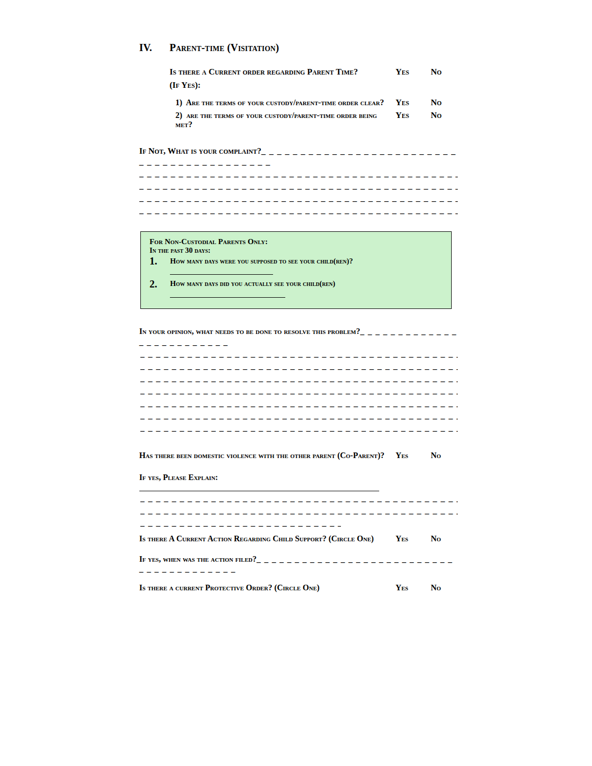IV. Parent-time (Visitation)
Is there a Current order regarding Parent Time? Yes No
(If Yes):
1) Are the terms of your custody/parent-time order clear? Yes No
2) are the terms of your custody/parent-time order being met? Yes No
If Not, What is your complaint?_ _ _ _ _ _ _ _ _ _ _ _ _ _ _ _ _ _ _ _ _ _ _ _ _ _ _ _ _ _ _ _ _ _ _ _ _ _ _ _ _ _
_ _ _ _ _ _ _ _ _ _ _ _ _ _ _ _ _ _ _ _ _ _ _ _ _ _ _ _ _ _ _ _ _ _ _ _ _ _ _ _ _ _ _ _ _ _ _ _ _ _ _ _ _ _ _ _ _ _ _ _
_ _ _ _ _ _ _ _ _ _ _ _ _ _ _ _ _ _ _ _ _ _ _ _ _ _ _ _ _ _ _ _ _ _ _ _ _ _ _ _ _ _ _ _ _ _ _ _ _ _ _ _ _ _ _ _ _ _ _ _
_ _ _ _ _ _ _ _ _ _ _ _ _ _ _ _ _ _ _ _ _ _ _ _ _ _ _ _ _ _ _ _ _ _ _ _ _ _ _ _ _ _ _ _ _ _ _ _ _ _ _ _ _ _ _ _ _ _ _ _
_ _ _ _ _ _ _ _ _ _ _ _ _ _ _ _ _ _ _ _ _ _ _ _ _ _ _ _ _ _ _ _ _ _ _ _ _ _ _ _ _ _ _ _ _ _ _ _ _ _ _ _ _ _ _ _ _ _ _ _
For Non-Custodial Parents Only:
In the past 30 days:
How many days were you supposed to see your child(ren)?
How many days did you actually see your child(ren)
In your opinion, what needs to be done to resolve this problem?_ _ _ _ _ _ _ _ _ _ _ _ _ _ _ _ _ _ _ _ _ _ _ _ _
_ _ _ _ _ _ _ _ _ _ _ _ _ _ _ _ _ _ _ _ _ _ _ _ _ _ _ _ _ _ _ _ _ _ _ _ _ _ _ _ _ _ _ _ _ _ _ _ _ _ _ _ _ _ _ _ _ _ _ _
_ _ _ _ _ _ _ _ _ _ _ _ _ _ _ _ _ _ _ _ _ _ _ _ _ _ _ _ _ _ _ _ _ _ _ _ _ _ _ _ _ _ _ _ _ _ _ _ _ _ _ _ _ _ _ _ _ _ _ _
_ _ _ _ _ _ _ _ _ _ _ _ _ _ _ _ _ _ _ _ _ _ _ _ _ _ _ _ _ _ _ _ _ _ _ _ _ _ _ _ _ _ _ _ _ _ _ _ _ _ _ _ _ _ _ _ _ _ _ _
_ _ _ _ _ _ _ _ _ _ _ _ _ _ _ _ _ _ _ _ _ _ _ _ _ _ _ _ _ _ _ _ _ _ _ _ _ _ _ _ _ _ _ _ _ _ _ _ _ _ _ _ _ _ _ _ _ _ _ _
_ _ _ _ _ _ _ _ _ _ _ _ _ _ _ _ _ _ _ _ _ _ _ _ _ _ _ _ _ _ _ _ _ _ _ _ _ _ _ _ _ _ _ _ _ _ _ _ _ _ _ _ _ _ _ _ _ _ _ _
_ _ _ _ _ _ _ _ _ _ _ _ _ _ _ _ _ _ _ _ _ _ _ _ _ _ _ _ _ _ _ _ _ _ _ _ _ _ _ _ _ _ _ _ _ _ _ _ _ _ _ _ _ _ _ _ _ _ _ _
_ _ _ _ _ _ _ _ _ _ _ _ _ _ _ _ _ _ _ _ _ _ _ _ _ _ _ _ _ _ _ _ _ _ _ _ _ _ _ _ _ _ _ _ _ _ _ _ _ _ _ _ _ _ _ _ _ _ _ _
Has there been domestic violence with the other parent (Co-Parent)? Yes No
If yes, Please Explain:
_ _ _ _ _ _ _ _ _ _ _ _ _ _ _ _ _ _ _ _ _ _ _ _ _ _ _ _ _ _ _ _ _ _ _ _ _ _ _ _ _ _ _ _ _ _ _ _ _ _ _ _ _ _ _ _ _ _ _ _
_ _ _ _ _ _ _ _ _ _ _ _ _ _ _ _ _ _ _ _ _ _ _ _ _ _ _ _ _ _ _ _ _ _ _ _ _ _ _ _ _ _ _ _ _ _ _ _ _ _ _ _ _ _ _ _ _ _ _ _
_ _ _ _ _ _ _ _ _ _ _ _ _ _ _ _ _ _ _ _ _ _ _ _ _ _ _ _ _ _ _ _ _ _
Is there A Current Action Regarding Child Support? (Circle One) Yes No
If yes, when was the action filed?_ _ _ _ _ _ _ _ _ _ _ _ _ _ _ _ _ _ _ _ _ _ _ _ _ _ _ _ _ _ _ _ _ _ _ _ _ _ _
Is there a current Protective Order? (Circle One) Yes No